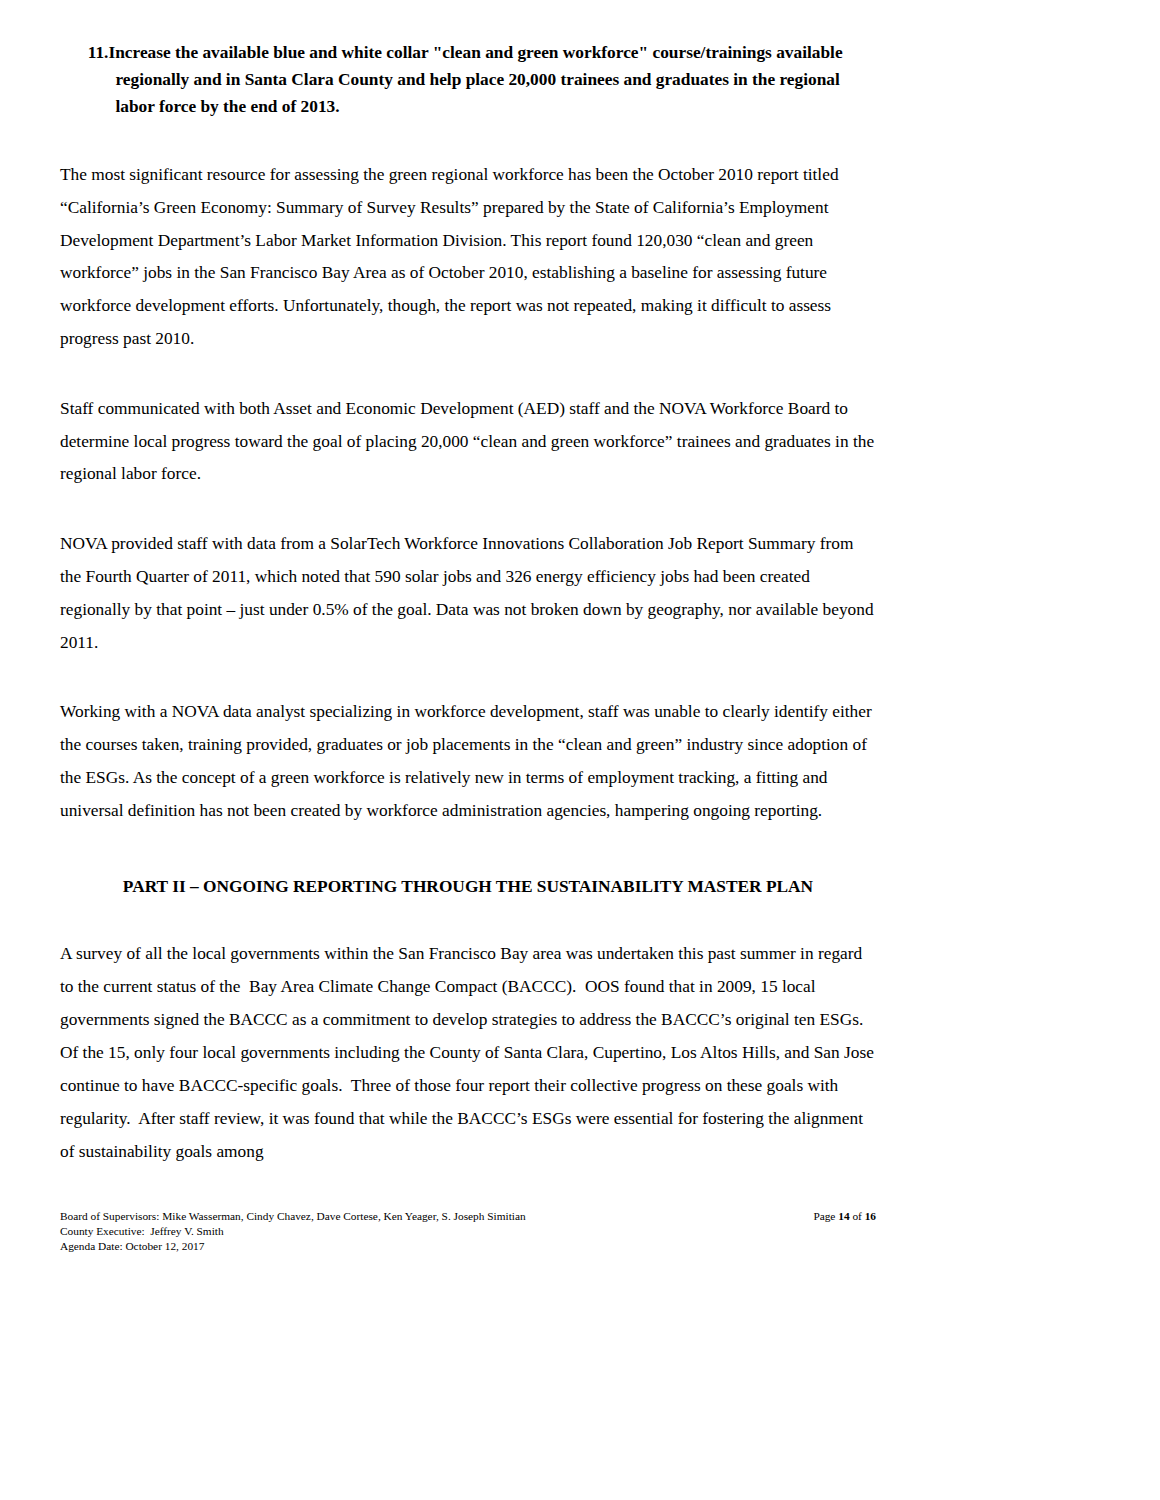11.Increase the available blue and white collar "clean and green workforce" course/trainings available regionally and in Santa Clara County and help place 20,000 trainees and graduates in the regional labor force by the end of 2013.
The most significant resource for assessing the green regional workforce has been the October 2010 report titled “California’s Green Economy: Summary of Survey Results” prepared by the State of California’s Employment Development Department’s Labor Market Information Division. This report found 120,030 “clean and green workforce” jobs in the San Francisco Bay Area as of October 2010, establishing a baseline for assessing future workforce development efforts. Unfortunately, though, the report was not repeated, making it difficult to assess progress past 2010.
Staff communicated with both Asset and Economic Development (AED) staff and the NOVA Workforce Board to determine local progress toward the goal of placing 20,000 “clean and green workforce” trainees and graduates in the regional labor force.
NOVA provided staff with data from a SolarTech Workforce Innovations Collaboration Job Report Summary from the Fourth Quarter of 2011, which noted that 590 solar jobs and 326 energy efficiency jobs had been created regionally by that point – just under 0.5% of the goal. Data was not broken down by geography, nor available beyond 2011.
Working with a NOVA data analyst specializing in workforce development, staff was unable to clearly identify either the courses taken, training provided, graduates or job placements in the “clean and green” industry since adoption of the ESGs. As the concept of a green workforce is relatively new in terms of employment tracking, a fitting and universal definition has not been created by workforce administration agencies, hampering ongoing reporting.
PART II – ONGOING REPORTING THROUGH THE SUSTAINABILITY MASTER PLAN
A survey of all the local governments within the San Francisco Bay area was undertaken this past summer in regard to the current status of the Bay Area Climate Change Compact (BACCC). OOS found that in 2009, 15 local governments signed the BACCC as a commitment to develop strategies to address the BACCC’s original ten ESGs. Of the 15, only four local governments including the County of Santa Clara, Cupertino, Los Altos Hills, and San Jose continue to have BACCC-specific goals. Three of those four report their collective progress on these goals with regularity. After staff review, it was found that while the BACCC’s ESGs were essential for fostering the alignment of sustainability goals among
Page 14 of 16 Board of Supervisors: Mike Wasserman, Cindy Chavez, Dave Cortese, Ken Yeager, S. Joseph Simitian
County Executive: Jeffrey V. Smith
Agenda Date: October 12, 2017